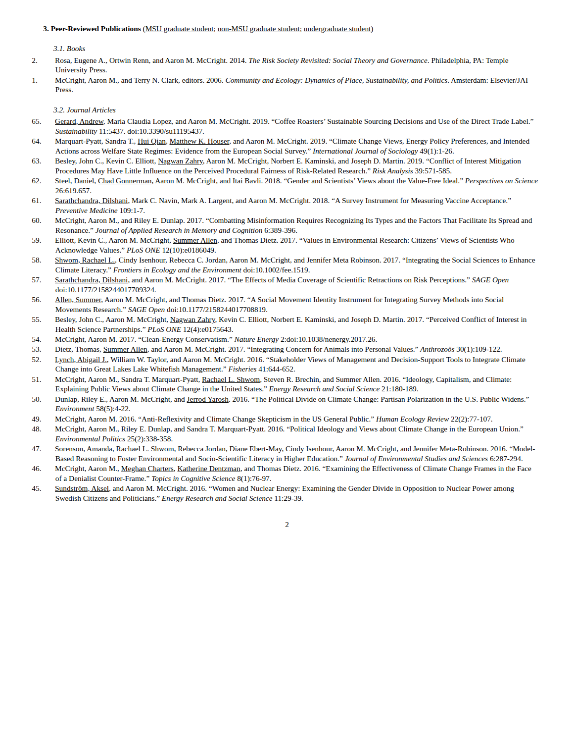3. Peer-Reviewed Publications (MSU graduate student; non-MSU graduate student; undergraduate student)
3.1. Books
2. Rosa, Eugene A., Ortwin Renn, and Aaron M. McCright. 2014. The Risk Society Revisited: Social Theory and Governance. Philadelphia, PA: Temple University Press.
1. McCright, Aaron M., and Terry N. Clark, editors. 2006. Community and Ecology: Dynamics of Place, Sustainability, and Politics. Amsterdam: Elsevier/JAI Press.
3.2. Journal Articles
65. Gerard, Andrew, Maria Claudia Lopez, and Aaron M. McCright. 2019. “Coffee Roasters’ Sustainable Sourcing Decisions and Use of the Direct Trade Label.” Sustainability 11:5437. doi:10.3390/su11195437.
64. Marquart-Pyatt, Sandra T., Hui Qian, Matthew K. Houser, and Aaron M. McCright. 2019. “Climate Change Views, Energy Policy Preferences, and Intended Actions across Welfare State Regimes: Evidence from the European Social Survey.” International Journal of Sociology 49(1):1-26.
63. Besley, John C., Kevin C. Elliott, Nagwan Zahry, Aaron M. McCright, Norbert E. Kaminski, and Joseph D. Martin. 2019. “Conflict of Interest Mitigation Procedures May Have Little Influence on the Perceived Procedural Fairness of Risk-Related Research.” Risk Analysis 39:571-585.
62. Steel, Daniel, Chad Gonnerman, Aaron M. McCright, and Itai Bavli. 2018. “Gender and Scientists’ Views about the Value-Free Ideal.” Perspectives on Science 26:619.657.
61. Sarathchandra, Dilshani, Mark C. Navin, Mark A. Largent, and Aaron M. McCright. 2018. “A Survey Instrument for Measuring Vaccine Acceptance.” Preventive Medicine 109:1-7.
60. McCright, Aaron M., and Riley E. Dunlap. 2017. “Combatting Misinformation Requires Recognizing Its Types and the Factors That Facilitate Its Spread and Resonance.” Journal of Applied Research in Memory and Cognition 6:389-396.
59. Elliott, Kevin C., Aaron M. McCright, Summer Allen, and Thomas Dietz. 2017. “Values in Environmental Research: Citizens’ Views of Scientists Who Acknowledge Values.” PLoS ONE 12(10):e0186049.
58. Shwom, Rachael L., Cindy Isenhour, Rebecca C. Jordan, Aaron M. McCright, and Jennifer Meta Robinson. 2017. “Integrating the Social Sciences to Enhance Climate Literacy.” Frontiers in Ecology and the Environment doi:10.1002/fee.1519.
57. Sarathchandra, Dilshani, and Aaron M. McCright. 2017. “The Effects of Media Coverage of Scientific Retractions on Risk Perceptions.” SAGE Open doi:10.1177/2158244017709324.
56. Allen, Summer, Aaron M. McCright, and Thomas Dietz. 2017. “A Social Movement Identity Instrument for Integrating Survey Methods into Social Movements Research.” SAGE Open doi:10.1177/2158244017708819.
55. Besley, John C., Aaron M. McCright, Nagwan Zahry, Kevin C. Elliott, Norbert E. Kaminski, and Joseph D. Martin. 2017. “Perceived Conflict of Interest in Health Science Partnerships.” PLoS ONE 12(4):e0175643.
54. McCright, Aaron M. 2017. “Clean-Energy Conservatism.” Nature Energy 2:doi:10.1038/nenergy.2017.26.
53. Dietz, Thomas, Summer Allen, and Aaron M. McCright. 2017. “Integrating Concern for Animals into Personal Values.” Anthrozoös 30(1):109-122.
52. Lynch, Abigail J., William W. Taylor, and Aaron M. McCright. 2016. “Stakeholder Views of Management and Decision-Support Tools to Integrate Climate Change into Great Lakes Lake Whitefish Management.” Fisheries 41:644-652.
51. McCright, Aaron M., Sandra T. Marquart-Pyatt, Rachael L. Shwom, Steven R. Brechin, and Summer Allen. 2016. “Ideology, Capitalism, and Climate: Explaining Public Views about Climate Change in the United States.” Energy Research and Social Science 21:180-189.
50. Dunlap, Riley E., Aaron M. McCright, and Jerrod Yarosh. 2016. “The Political Divide on Climate Change: Partisan Polarization in the U.S. Public Widens.” Environment 58(5):4-22.
49. McCright, Aaron M. 2016. “Anti-Reflexivity and Climate Change Skepticism in the US General Public.” Human Ecology Review 22(2):77-107.
48. McCright, Aaron M., Riley E. Dunlap, and Sandra T. Marquart-Pyatt. 2016. “Political Ideology and Views about Climate Change in the European Union.” Environmental Politics 25(2):338-358.
47. Sorenson, Amanda, Rachael L. Shwom, Rebecca Jordan, Diane Ebert-May, Cindy Isenhour, Aaron M. McCright, and Jennifer Meta-Robinson. 2016. “Model-Based Reasoning to Foster Environmental and Socio-Scientific Literacy in Higher Education.” Journal of Environmental Studies and Sciences 6:287-294.
46. McCright, Aaron M., Meghan Charters, Katherine Dentzman, and Thomas Dietz. 2016. “Examining the Effectiveness of Climate Change Frames in the Face of a Denialist Counter-Frame.” Topics in Cognitive Science 8(1):76-97.
45. Sundström, Aksel, and Aaron M. McCright. 2016. “Women and Nuclear Energy: Examining the Gender Divide in Opposition to Nuclear Power among Swedish Citizens and Politicians.” Energy Research and Social Science 11:29-39.
2